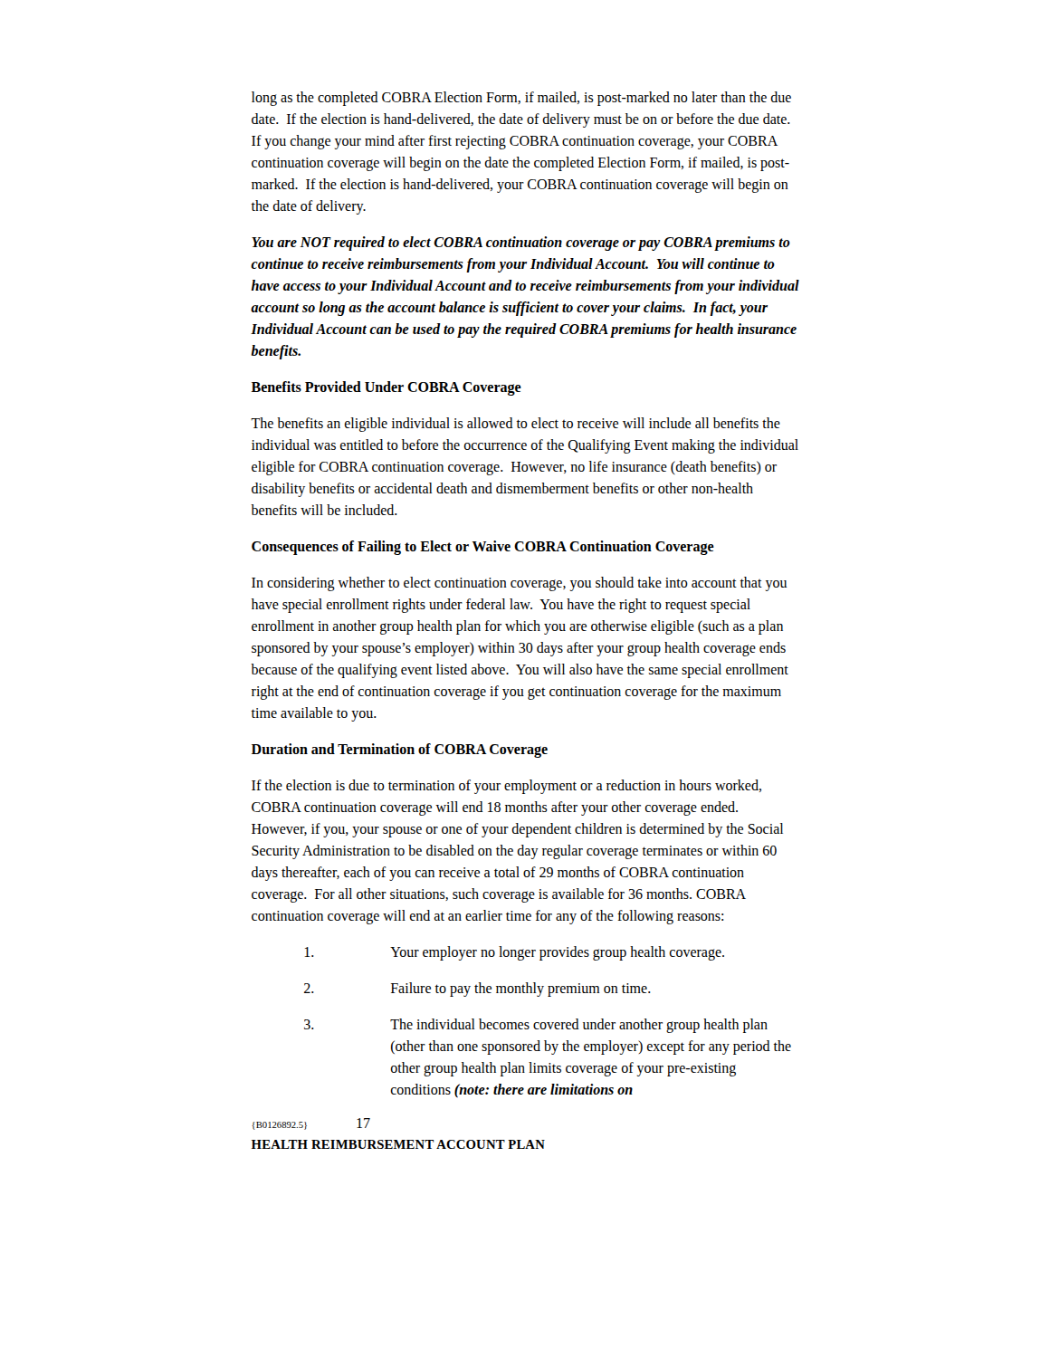long as the completed COBRA Election Form, if mailed, is post-marked no later than the due date. If the election is hand-delivered, the date of delivery must be on or before the due date. If you change your mind after first rejecting COBRA continuation coverage, your COBRA continuation coverage will begin on the date the completed Election Form, if mailed, is post-marked. If the election is hand-delivered, your COBRA continuation coverage will begin on the date of delivery.
You are NOT required to elect COBRA continuation coverage or pay COBRA premiums to continue to receive reimbursements from your Individual Account. You will continue to have access to your Individual Account and to receive reimbursements from your individual account so long as the account balance is sufficient to cover your claims. In fact, your Individual Account can be used to pay the required COBRA premiums for health insurance benefits.
Benefits Provided Under COBRA Coverage
The benefits an eligible individual is allowed to elect to receive will include all benefits the individual was entitled to before the occurrence of the Qualifying Event making the individual eligible for COBRA continuation coverage. However, no life insurance (death benefits) or disability benefits or accidental death and dismemberment benefits or other non-health benefits will be included.
Consequences of Failing to Elect or Waive COBRA Continuation Coverage
In considering whether to elect continuation coverage, you should take into account that you have special enrollment rights under federal law. You have the right to request special enrollment in another group health plan for which you are otherwise eligible (such as a plan sponsored by your spouse’s employer) within 30 days after your group health coverage ends because of the qualifying event listed above. You will also have the same special enrollment right at the end of continuation coverage if you get continuation coverage for the maximum time available to you.
Duration and Termination of COBRA Coverage
If the election is due to termination of your employment or a reduction in hours worked, COBRA continuation coverage will end 18 months after your other coverage ended. However, if you, your spouse or one of your dependent children is determined by the Social Security Administration to be disabled on the day regular coverage terminates or within 60 days thereafter, each of you can receive a total of 29 months of COBRA continuation coverage. For all other situations, such coverage is available for 36 months. COBRA continuation coverage will end at an earlier time for any of the following reasons:
1. Your employer no longer provides group health coverage.
2. Failure to pay the monthly premium on time.
3. The individual becomes covered under another group health plan (other than one sponsored by the employer) except for any period the other group health plan limits coverage of your pre-existing conditions (note: there are limitations on
{B0126892.5} 17
HEALTH REIMBURSEMENT ACCOUNT PLAN